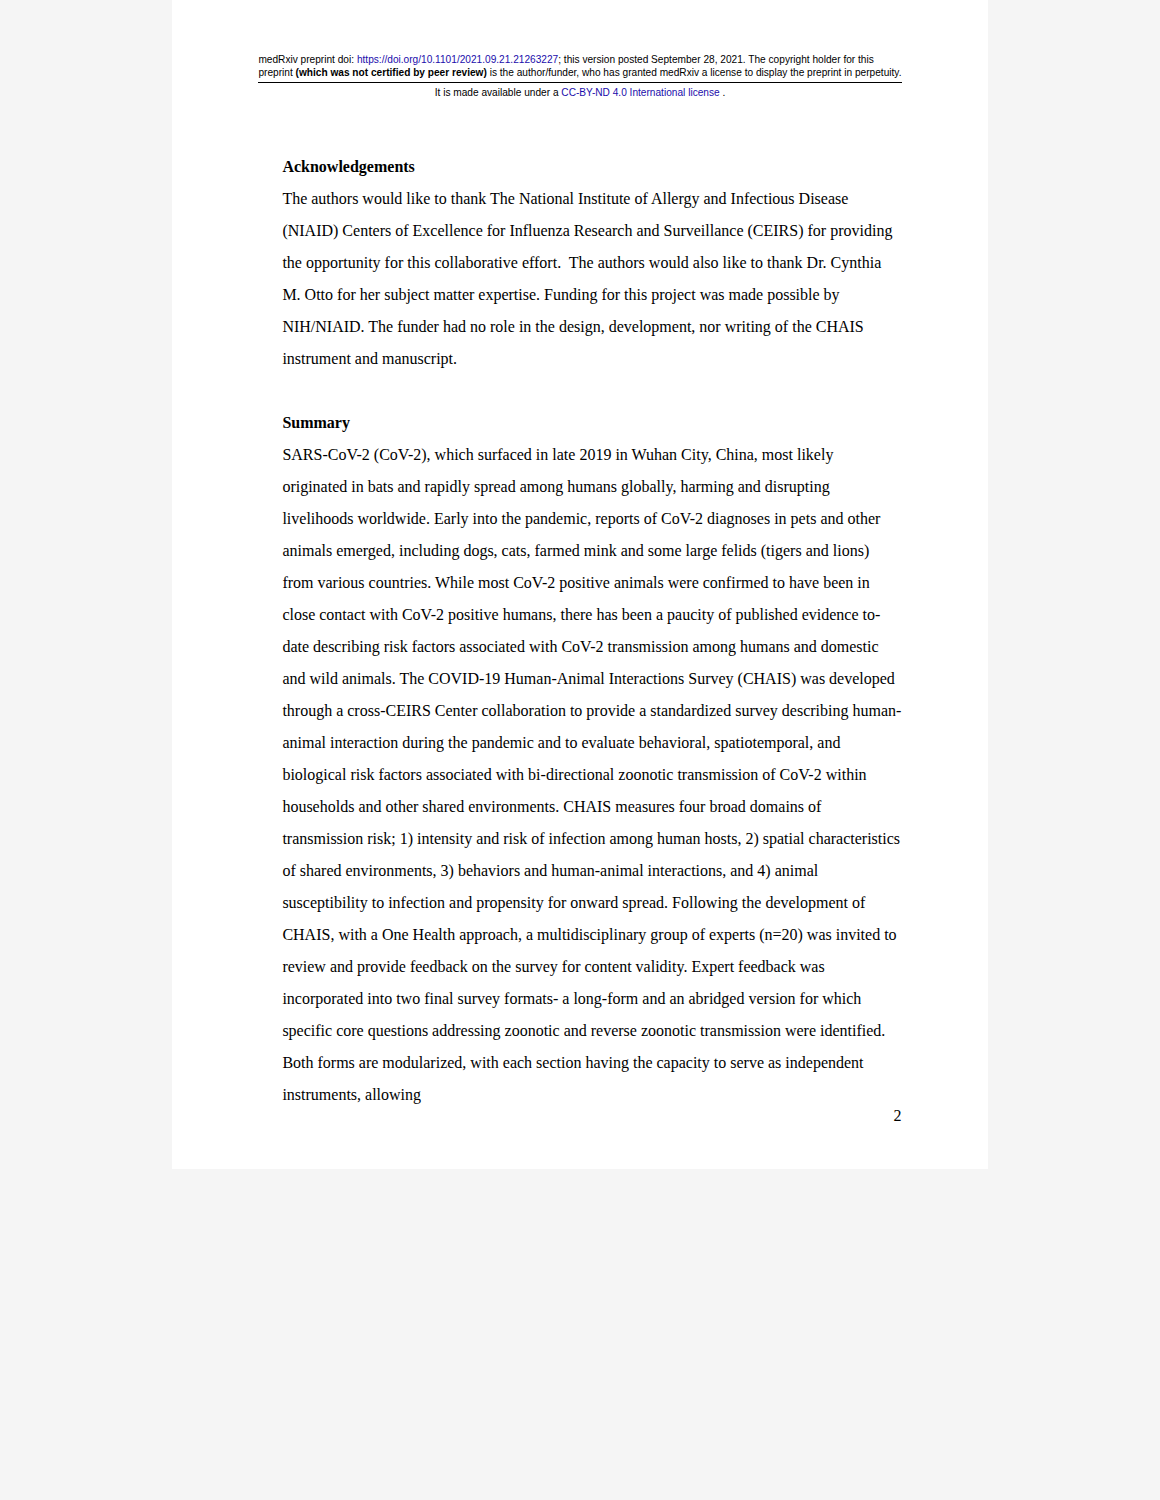medRxiv preprint doi: https://doi.org/10.1101/2021.09.21.21263227; this version posted September 28, 2021. The copyright holder for this
preprint (which was not certified by peer review) is the author/funder, who has granted medRxiv a license to display the preprint in perpetuity.
It is made available under a CC-BY-ND 4.0 International license .
Acknowledgements
The authors would like to thank The National Institute of Allergy and Infectious Disease (NIAID) Centers of Excellence for Influenza Research and Surveillance (CEIRS) for providing the opportunity for this collaborative effort. The authors would also like to thank Dr. Cynthia M. Otto for her subject matter expertise. Funding for this project was made possible by NIH/NIAID. The funder had no role in the design, development, nor writing of the CHAIS instrument and manuscript.
Summary
SARS-CoV-2 (CoV-2), which surfaced in late 2019 in Wuhan City, China, most likely originated in bats and rapidly spread among humans globally, harming and disrupting livelihoods worldwide. Early into the pandemic, reports of CoV-2 diagnoses in pets and other animals emerged, including dogs, cats, farmed mink and some large felids (tigers and lions) from various countries. While most CoV-2 positive animals were confirmed to have been in close contact with CoV-2 positive humans, there has been a paucity of published evidence to-date describing risk factors associated with CoV-2 transmission among humans and domestic and wild animals. The COVID-19 Human-Animal Interactions Survey (CHAIS) was developed through a cross-CEIRS Center collaboration to provide a standardized survey describing human-animal interaction during the pandemic and to evaluate behavioral, spatiotemporal, and biological risk factors associated with bi-directional zoonotic transmission of CoV-2 within households and other shared environments. CHAIS measures four broad domains of transmission risk; 1) intensity and risk of infection among human hosts, 2) spatial characteristics of shared environments, 3) behaviors and human-animal interactions, and 4) animal susceptibility to infection and propensity for onward spread. Following the development of CHAIS, with a One Health approach, a multidisciplinary group of experts (n=20) was invited to review and provide feedback on the survey for content validity. Expert feedback was incorporated into two final survey formats- a long-form and an abridged version for which specific core questions addressing zoonotic and reverse zoonotic transmission were identified. Both forms are modularized, with each section having the capacity to serve as independent instruments, allowing
2